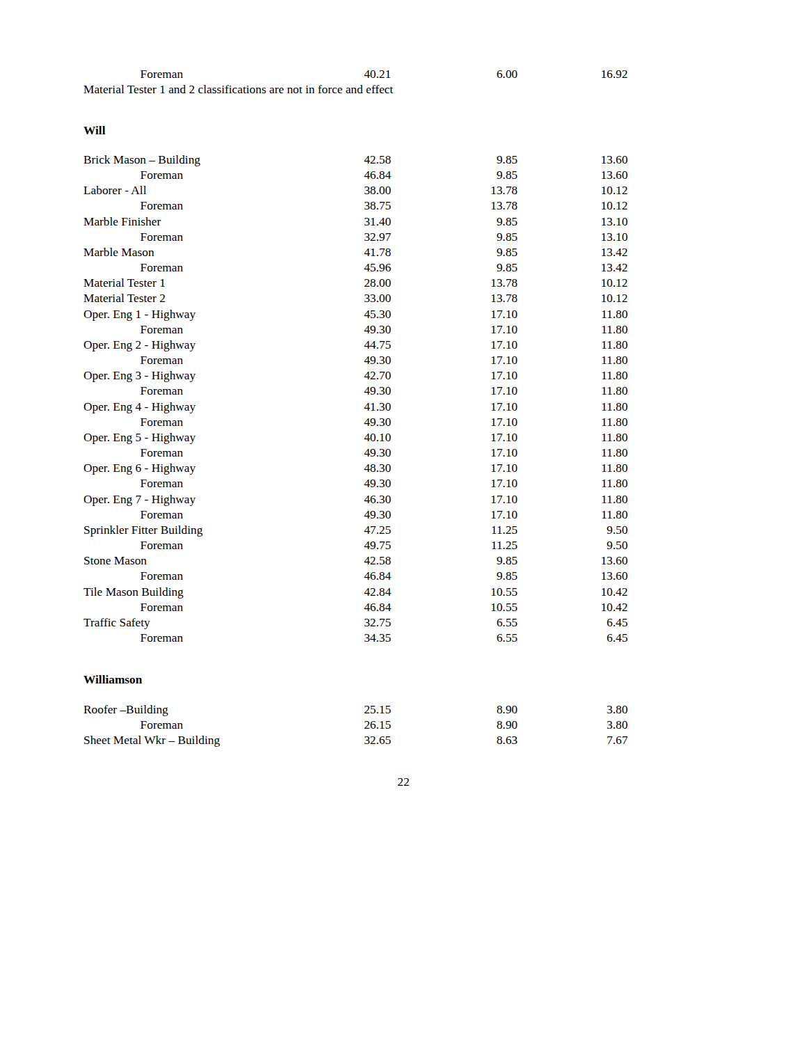| Foreman | 40.21 | 6.00 | 16.92 |
Material Tester 1 and 2 classifications are not in force and effect
Will
| Brick Mason – Building | 42.58 | 9.85 | 13.60 |
| Foreman | 46.84 | 9.85 | 13.60 |
| Laborer - All | 38.00 | 13.78 | 10.12 |
| Foreman | 38.75 | 13.78 | 10.12 |
| Marble Finisher | 31.40 | 9.85 | 13.10 |
| Foreman | 32.97 | 9.85 | 13.10 |
| Marble Mason | 41.78 | 9.85 | 13.42 |
| Foreman | 45.96 | 9.85 | 13.42 |
| Material Tester 1 | 28.00 | 13.78 | 10.12 |
| Material Tester 2 | 33.00 | 13.78 | 10.12 |
| Oper. Eng 1 - Highway | 45.30 | 17.10 | 11.80 |
| Foreman | 49.30 | 17.10 | 11.80 |
| Oper. Eng 2 - Highway | 44.75 | 17.10 | 11.80 |
| Foreman | 49.30 | 17.10 | 11.80 |
| Oper. Eng 3 - Highway | 42.70 | 17.10 | 11.80 |
| Foreman | 49.30 | 17.10 | 11.80 |
| Oper. Eng 4 - Highway | 41.30 | 17.10 | 11.80 |
| Foreman | 49.30 | 17.10 | 11.80 |
| Oper. Eng 5 - Highway | 40.10 | 17.10 | 11.80 |
| Foreman | 49.30 | 17.10 | 11.80 |
| Oper. Eng 6 - Highway | 48.30 | 17.10 | 11.80 |
| Foreman | 49.30 | 17.10 | 11.80 |
| Oper. Eng 7 - Highway | 46.30 | 17.10 | 11.80 |
| Foreman | 49.30 | 17.10 | 11.80 |
| Sprinkler Fitter Building | 47.25 | 11.25 | 9.50 |
| Foreman | 49.75 | 11.25 | 9.50 |
| Stone Mason | 42.58 | 9.85 | 13.60 |
| Foreman | 46.84 | 9.85 | 13.60 |
| Tile Mason Building | 42.84 | 10.55 | 10.42 |
| Foreman | 46.84 | 10.55 | 10.42 |
| Traffic Safety | 32.75 | 6.55 | 6.45 |
| Foreman | 34.35 | 6.55 | 6.45 |
Williamson
| Roofer –Building | 25.15 | 8.90 | 3.80 |
| Foreman | 26.15 | 8.90 | 3.80 |
| Sheet Metal Wkr – Building | 32.65 | 8.63 | 7.67 |
22